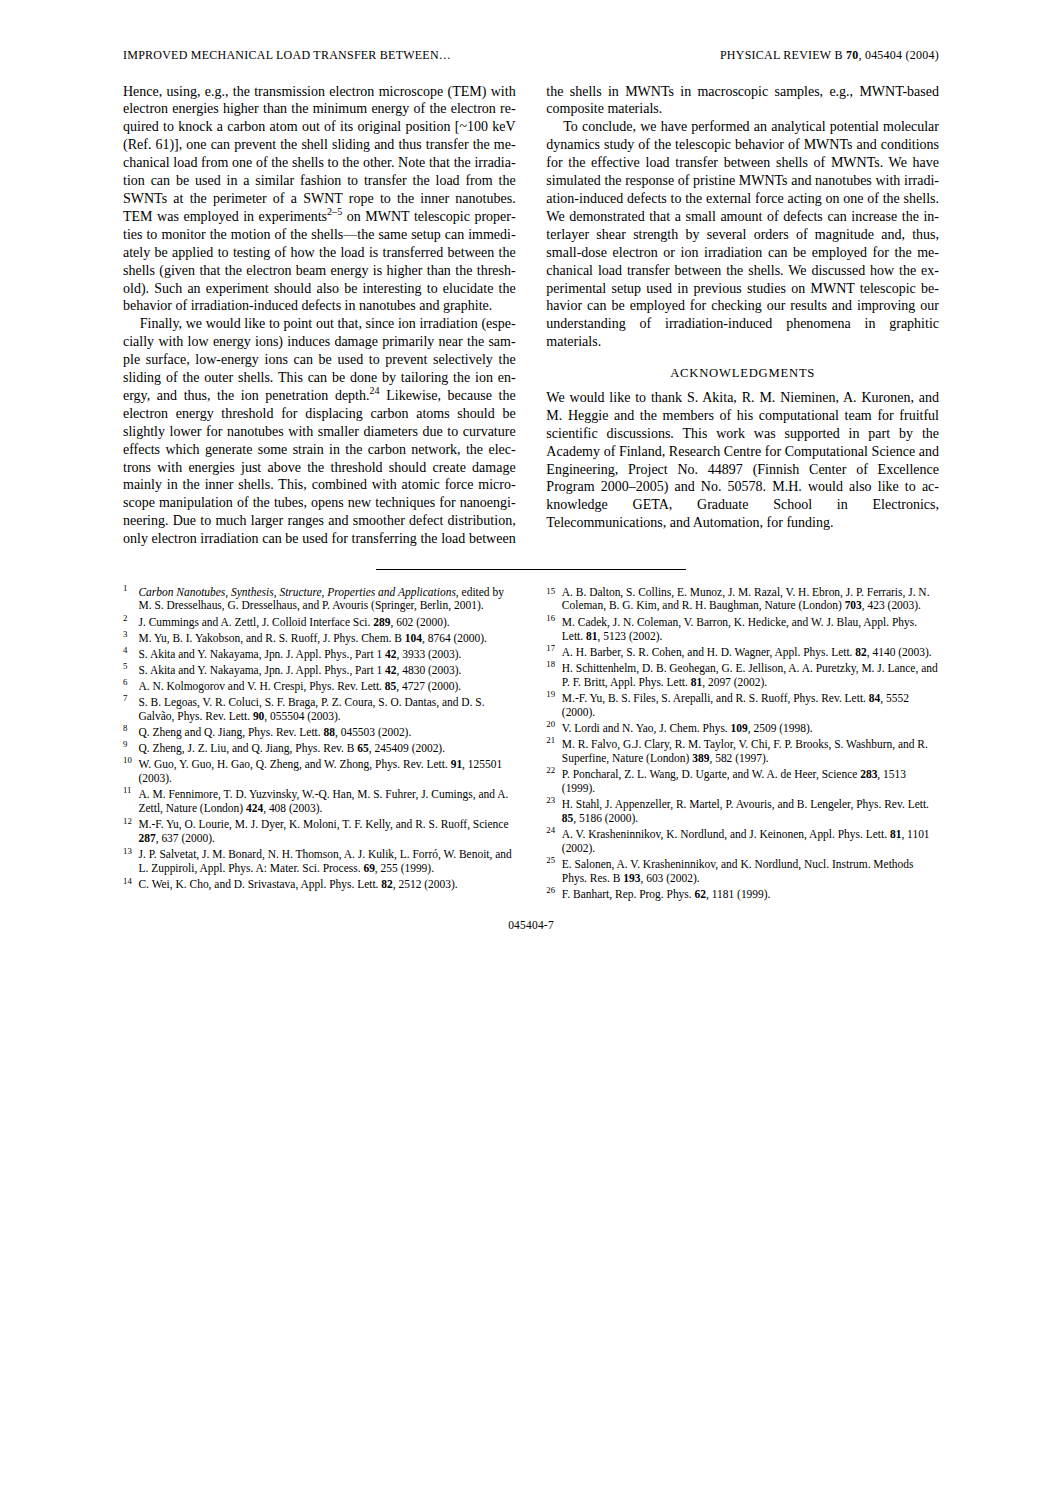Improved mechanical load transfer between… Physical Review B 70, 045404 (2004)
Hence, using, e.g., the transmission electron microscope (TEM) with electron energies higher than the minimum energy of the electron required to knock a carbon atom out of its original position [~100 keV (Ref. 61)], one can prevent the shell sliding and thus transfer the mechanical load from one of the shells to the other. Note that the irradiation can be used in a similar fashion to transfer the load from the SWNTs at the perimeter of a SWNT rope to the inner nanotubes. TEM was employed in experiments2–5 on MWNT telescopic properties to monitor the motion of the shells—the same setup can immediately be applied to testing of how the load is transferred between the shells (given that the electron beam energy is higher than the threshold). Such an experiment should also be interesting to elucidate the behavior of irradiation-induced defects in nanotubes and graphite.
Finally, we would like to point out that, since ion irradiation (especially with low energy ions) induces damage primarily near the sample surface, low-energy ions can be used to prevent selectively the sliding of the outer shells. This can be done by tailoring the ion energy, and thus, the ion penetration depth.24 Likewise, because the electron energy threshold for displacing carbon atoms should be slightly lower for nanotubes with smaller diameters due to curvature effects which generate some strain in the carbon network, the electrons with energies just above the threshold should create damage mainly in the inner shells. This, combined with atomic force microscope manipulation of the tubes, opens new techniques for nanoengineering. Due to much larger ranges and smoother defect distribution, only electron irradiation can be used for transferring the load between the shells in MWNTs in macroscopic samples, e.g., MWNT-based composite materials.
To conclude, we have performed an analytical potential molecular dynamics study of the telescopic behavior of MWNTs and conditions for the effective load transfer between shells of MWNTs. We have simulated the response of pristine MWNTs and nanotubes with irradiation-induced defects to the external force acting on one of the shells. We demonstrated that a small amount of defects can increase the interlayer shear strength by several orders of magnitude and, thus, small-dose electron or ion irradiation can be employed for the mechanical load transfer between the shells. We discussed how the experimental setup used in previous studies on MWNT telescopic behavior can be employed for checking our results and improving our understanding of irradiation-induced phenomena in graphitic materials.
Acknowledgments
We would like to thank S. Akita, R. M. Nieminen, A. Kuronen, and M. Heggie and the members of his computational team for fruitful scientific discussions. This work was supported in part by the Academy of Finland, Research Centre for Computational Science and Engineering, Project No. 44897 (Finnish Center of Excellence Program 2000–2005) and No. 50578. M.H. would also like to acknowledge GETA, Graduate School in Electronics, Telecommunications, and Automation, for funding.
Carbon Nanotubes, Synthesis, Structure, Properties and Applications, edited by M. S. Dresselhaus, G. Dresselhaus, and P. Avouris (Springer, Berlin, 2001).
J. Cummings and A. Zettl, J. Colloid Interface Sci. 289, 602 (2000).
M. Yu, B. I. Yakobson, and R. S. Ruoff, J. Phys. Chem. B 104, 8764 (2000).
S. Akita and Y. Nakayama, Jpn. J. Appl. Phys., Part 1 42, 3933 (2003).
S. Akita and Y. Nakayama, Jpn. J. Appl. Phys., Part 1 42, 4830 (2003).
A. N. Kolmogorov and V. H. Crespi, Phys. Rev. Lett. 85, 4727 (2000).
S. B. Legoas, V. R. Coluci, S. F. Braga, P. Z. Coura, S. O. Dantas, and D. S. Galvão, Phys. Rev. Lett. 90, 055504 (2003).
Q. Zheng and Q. Jiang, Phys. Rev. Lett. 88, 045503 (2002).
Q. Zheng, J. Z. Liu, and Q. Jiang, Phys. Rev. B 65, 245409 (2002).
W. Guo, Y. Guo, H. Gao, Q. Zheng, and W. Zhong, Phys. Rev. Lett. 91, 125501 (2003).
A. M. Fennimore, T. D. Yuzvinsky, W.-Q. Han, M. S. Fuhrer, J. Cumings, and A. Zettl, Nature (London) 424, 408 (2003).
M.-F. Yu, O. Lourie, M. J. Dyer, K. Moloni, T. F. Kelly, and R. S. Ruoff, Science 287, 637 (2000).
J. P. Salvetat, J. M. Bonard, N. H. Thomson, A. J. Kulik, L. Forró, W. Benoit, and L. Zuppiroli, Appl. Phys. A: Mater. Sci. Process. 69, 255 (1999).
C. Wei, K. Cho, and D. Srivastava, Appl. Phys. Lett. 82, 2512 (2003).
A. B. Dalton, S. Collins, E. Munoz, J. M. Razal, V. H. Ebron, J. P. Ferraris, J. N. Coleman, B. G. Kim, and R. H. Baughman, Nature (London) 703, 423 (2003).
M. Cadek, J. N. Coleman, V. Barron, K. Hedicke, and W. J. Blau, Appl. Phys. Lett. 81, 5123 (2002).
A. H. Barber, S. R. Cohen, and H. D. Wagner, Appl. Phys. Lett. 82, 4140 (2003).
H. Schittenhelm, D. B. Geohegan, G. E. Jellison, A. A. Puretzky, M. J. Lance, and P. F. Britt, Appl. Phys. Lett. 81, 2097 (2002).
M.-F. Yu, B. S. Files, S. Arepalli, and R. S. Ruoff, Phys. Rev. Lett. 84, 5552 (2000).
V. Lordi and N. Yao, J. Chem. Phys. 109, 2509 (1998).
M. R. Falvo, G.J. Clary, R. M. Taylor, V. Chi, F. P. Brooks, S. Washburn, and R. Superfine, Nature (London) 389, 582 (1997).
P. Poncharal, Z. L. Wang, D. Ugarte, and W. A. de Heer, Science 283, 1513 (1999).
H. Stahl, J. Appenzeller, R. Martel, P. Avouris, and B. Lengeler, Phys. Rev. Lett. 85, 5186 (2000).
A. V. Krasheninnikov, K. Nordlund, and J. Keinonen, Appl. Phys. Lett. 81, 1101 (2002).
E. Salonen, A. V. Krasheninnikov, and K. Nordlund, Nucl. Instrum. Methods Phys. Res. B 193, 603 (2002).
F. Banhart, Rep. Prog. Phys. 62, 1181 (1999).
045404-7